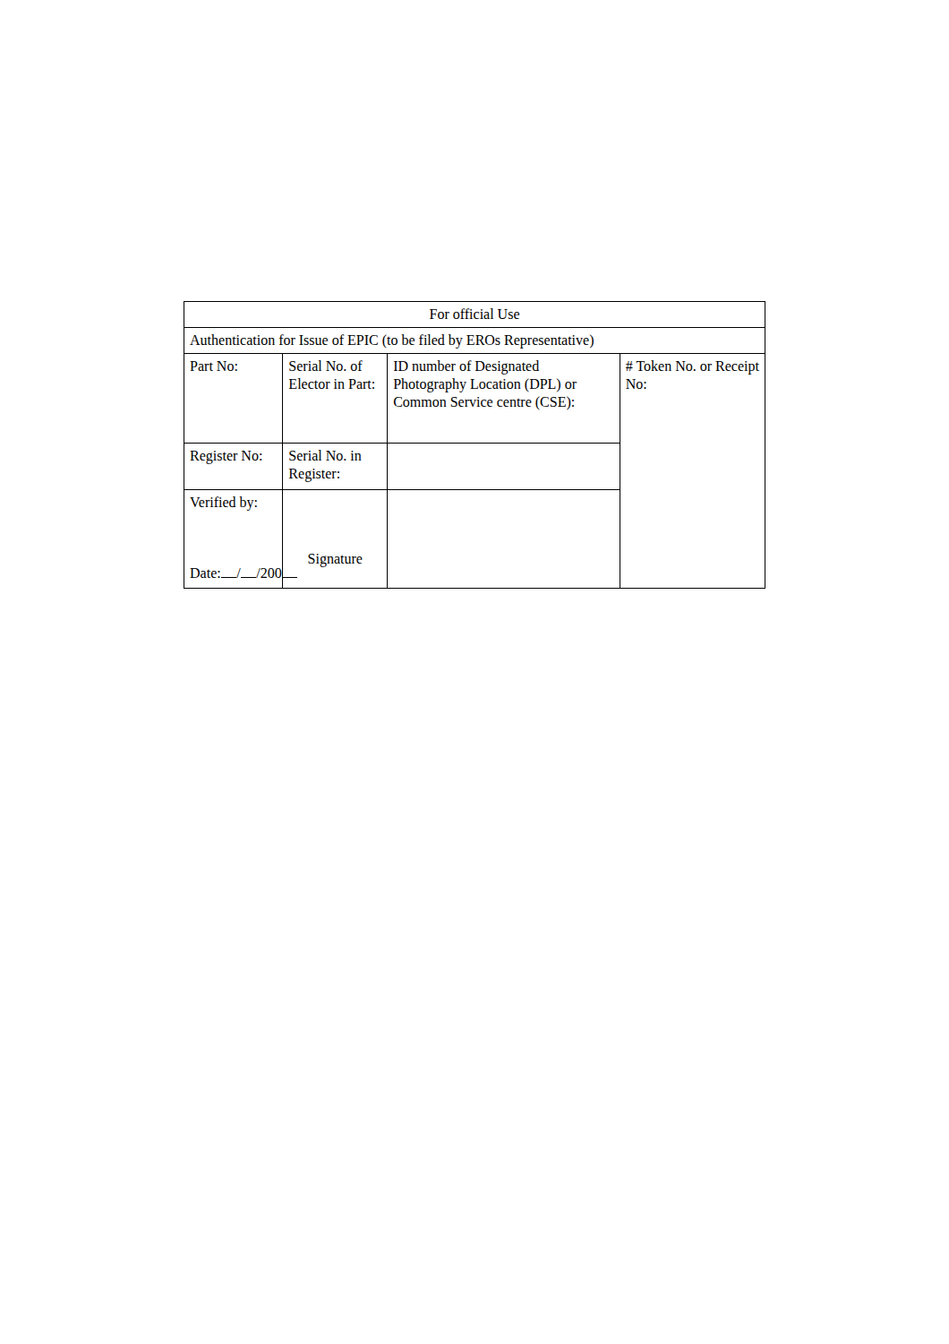| For official Use |
| Authentication for Issue of EPIC (to be filed by EROs Representative) |
| Part No: | Serial No. of Elector in Part: | ID number of Designated Photography Location (DPL) or Common Service centre (CSE): | # Token No. or Receipt No: |
| Register No: | Serial No. in Register: | |
| Verified by: Date: / /200 | Signature | |